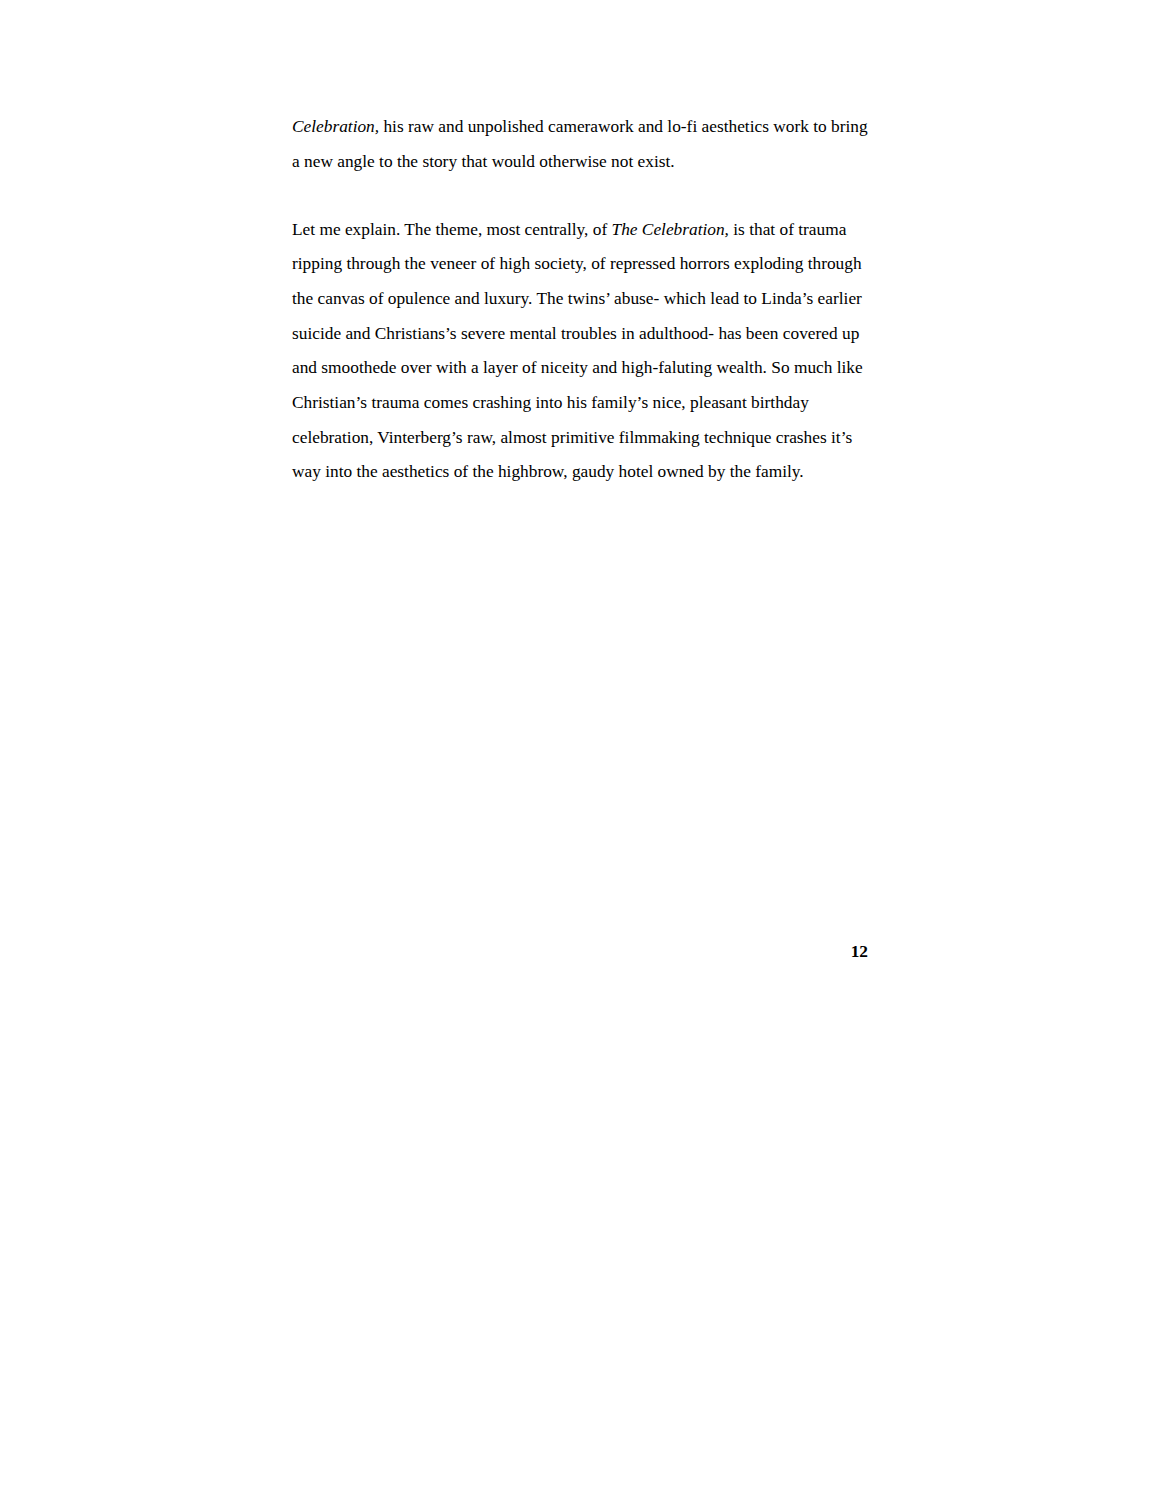Celebration, his raw and unpolished camerawork and lo-fi aesthetics work to bring a new angle to the story that would otherwise not exist.
Let me explain. The theme, most centrally, of The Celebration, is that of trauma ripping through the veneer of high society, of repressed horrors exploding through the canvas of opulence and luxury. The twins’ abuse- which lead to Linda’s earlier suicide and Christians’s severe mental troubles in adulthood- has been covered up and smoothede over with a layer of niceity and high-faluting wealth. So much like Christian’s trauma comes crashing into his family’s nice, pleasant birthday celebration, Vinterberg’s raw, almost primitive filmmaking technique crashes it’s way into the aesthetics of the highbrow, gaudy hotel owned by the family.
12